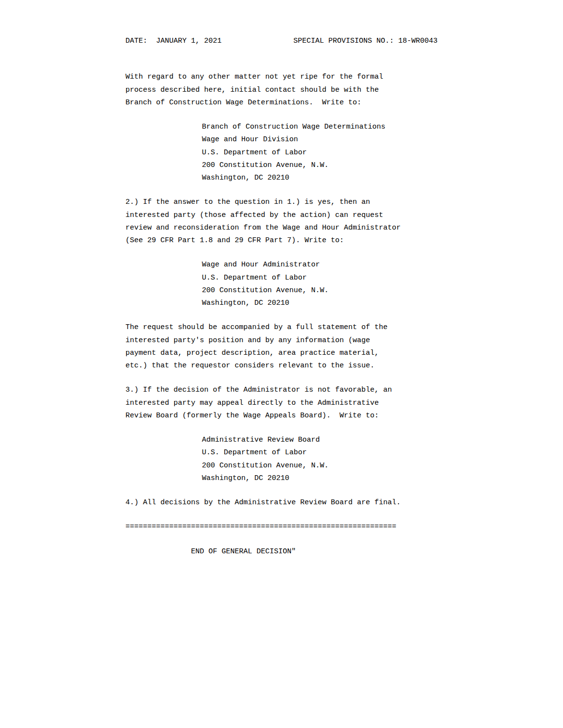DATE: JANUARY 1, 2021 SPECIAL PROVISIONS NO.: 18-WR0043
With regard to any other matter not yet ripe for the formal process described here, initial contact should be with the Branch of Construction Wage Determinations. Write to:
Branch of Construction Wage Determinations Wage and Hour Division U.S. Department of Labor 200 Constitution Avenue, N.W. Washington, DC 20210
2.) If the answer to the question in 1.) is yes, then an interested party (those affected by the action) can request review and reconsideration from the Wage and Hour Administrator (See 29 CFR Part 1.8 and 29 CFR Part 7). Write to:
Wage and Hour Administrator U.S. Department of Labor 200 Constitution Avenue, N.W. Washington, DC 20210
The request should be accompanied by a full statement of the interested party's position and by any information (wage payment data, project description, area practice material, etc.) that the requestor considers relevant to the issue.
3.) If the decision of the Administrator is not favorable, an interested party may appeal directly to the Administrative Review Board (formerly the Wage Appeals Board). Write to:
Administrative Review Board U.S. Department of Labor 200 Constitution Avenue, N.W. Washington, DC 20210
4.) All decisions by the Administrative Review Board are final.
==============================================================
END OF GENERAL DECISION"